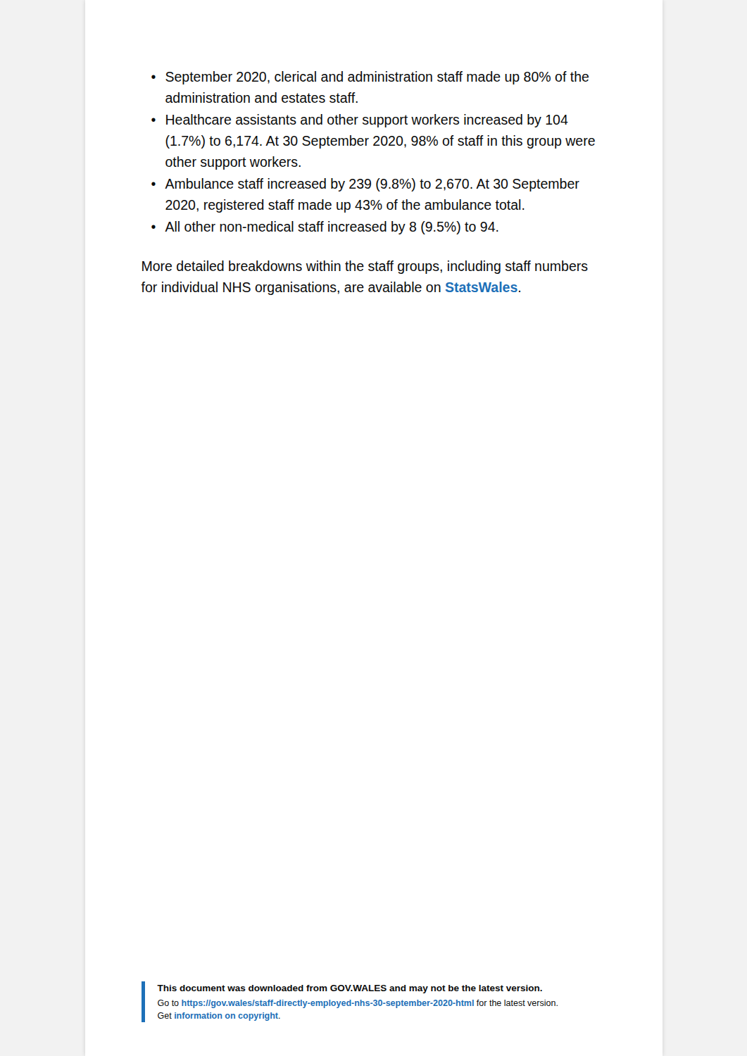September 2020, clerical and administration staff made up 80% of the administration and estates staff.
Healthcare assistants and other support workers increased by 104 (1.7%) to 6,174. At 30 September 2020, 98% of staff in this group were other support workers.
Ambulance staff increased by 239 (9.8%) to 2,670. At 30 September 2020, registered staff made up 43% of the ambulance total.
All other non-medical staff increased by 8 (9.5%) to 94.
More detailed breakdowns within the staff groups, including staff numbers for individual NHS organisations, are available on StatsWales.
This document was downloaded from GOV.WALES and may not be the latest version. Go to https://gov.wales/staff-directly-employed-nhs-30-september-2020-html for the latest version.
Get information on copyright.